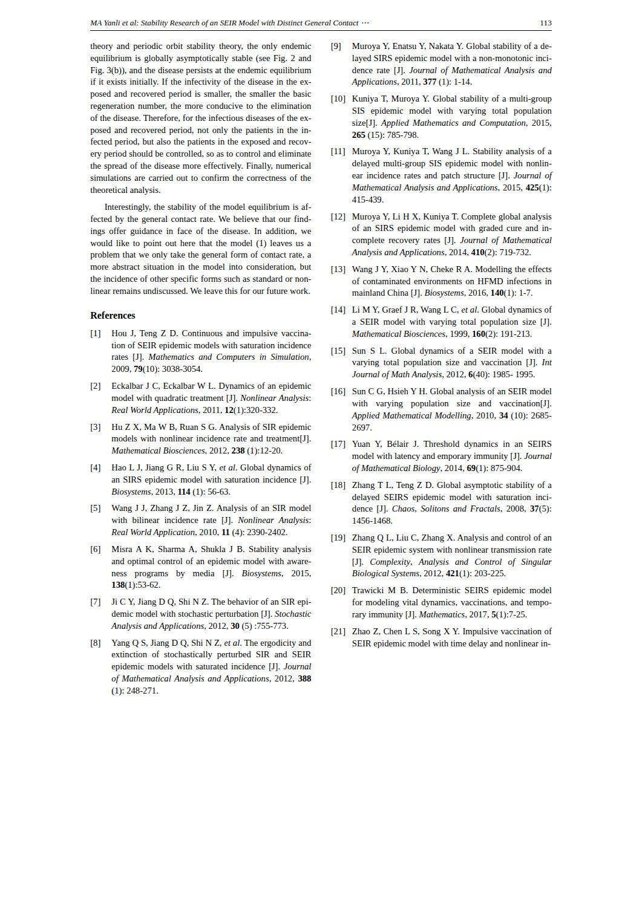MA Yanli et al: Stability Research of an SEIR Model with Distinct General Contact ⋯ 113
theory and periodic orbit stability theory, the only endemic equilibrium is globally asymptotically stable (see Fig. 2 and Fig. 3(b)), and the disease persists at the endemic equilibrium if it exists initially. If the infectivity of the disease in the exposed and recovered period is smaller, the smaller the basic regeneration number, the more conducive to the elimination of the disease. Therefore, for the infectious diseases of the exposed and recovered period, not only the patients in the infected period, but also the patients in the exposed and recovery period should be controlled, so as to control and eliminate the spread of the disease more effectively. Finally, numerical simulations are carried out to confirm the correctness of the theoretical analysis.
Interestingly, the stability of the model equilibrium is affected by the general contact rate. We believe that our findings offer guidance in face of the disease. In addition, we would like to point out here that the model (1) leaves us a problem that we only take the general form of contact rate, a more abstract situation in the model into consideration, but the incidence of other specific forms such as standard or nonlinear remains undiscussed. We leave this for our future work.
References
Hou J, Teng Z D. Continuous and impulsive vaccination of SEIR epidemic models with saturation incidence rates [J]. Mathematics and Computers in Simulation, 2009, 79(10): 3038-3054.
Eckalbar J C, Eckalbar W L. Dynamics of an epidemic model with quadratic treatment [J]. Nonlinear Analysis: Real World Applications, 2011, 12(1):320-332.
Hu Z X, Ma W B, Ruan S G. Analysis of SIR epidemic models with nonlinear incidence rate and treatment[J]. Mathematical Biosciences, 2012, 238 (1):12-20.
Hao L J, Jiang G R, Liu S Y, et al. Global dynamics of an SIRS epidemic model with saturation incidence [J]. Biosystems, 2013, 114 (1): 56-63.
Wang J J, Zhang J Z, Jin Z. Analysis of an SIR model with bilinear incidence rate [J]. Nonlinear Analysis: Real World Application, 2010, 11 (4): 2390-2402.
Misra A K, Sharma A, Shukla J B. Stability analysis and optimal control of an epidemic model with awareness programs by media [J]. Biosystems, 2015, 138(1):53-62.
Ji C Y, Jiang D Q, Shi N Z. The behavior of an SIR epidemic model with stochastic perturbation [J]. Stochastic Analysis and Applications, 2012, 30 (5) :755-773.
Yang Q S, Jiang D Q, Shi N Z, et al. The ergodicity and extinction of stochastically perturbed SIR and SEIR epidemic models with saturated incidence [J]. Journal of Mathematical Analysis and Applications, 2012, 388 (1): 248-271.
Muroya Y, Enatsu Y, Nakata Y. Global stability of a delayed SIRS epidemic model with a non-monotonic incidence rate [J]. Journal of Mathematical Analysis and Applications, 2011, 377 (1): 1-14.
Kuniya T, Muroya Y. Global stability of a multi-group SIS epidemic model with varying total population size[J]. Applied Mathematics and Computation, 2015, 265 (15): 785-798.
Muroya Y, Kuniya T, Wang J L. Stability analysis of a delayed multi-group SIS epidemic model with nonlinear incidence rates and patch structure [J]. Journal of Mathematical Analysis and Applications, 2015, 425(1): 415-439.
Muroya Y, Li H X, Kuniya T. Complete global analysis of an SIRS epidemic model with graded cure and incomplete recovery rates [J]. Journal of Mathematical Analysis and Applications, 2014, 410(2): 719-732.
Wang J Y, Xiao Y N, Cheke R A. Modelling the effects of contaminated environments on HFMD infections in mainland China [J]. Biosystems, 2016, 140(1): 1-7.
Li M Y, Graef J R, Wang L C, et al. Global dynamics of a SEIR model with varying total population size [J]. Mathematical Biosciences, 1999, 160(2): 191-213.
Sun S L. Global dynamics of a SEIR model with a varying total population size and vaccination [J]. Int Journal of Math Analysis, 2012, 6(40): 1985- 1995.
Sun C G, Hsieh Y H. Global analysis of an SEIR model with varying population size and vaccination[J]. Applied Mathematical Modelling, 2010, 34 (10): 2685-2697.
Yuan Y, Bélair J. Threshold dynamics in an SEIRS model with latency and emporary immunity [J]. Journal of Mathematical Biology, 2014, 69(1): 875-904.
Zhang T L, Teng Z D. Global asymptotic stability of a delayed SEIRS epidemic model with saturation incidence [J]. Chaos, Solitons and Fractals, 2008, 37(5): 1456-1468.
Zhang Q L, Liu C, Zhang X. Analysis and control of an SEIR epidemic system with nonlinear transmission rate [J]. Complexity, Analysis and Control of Singular Biological Systems, 2012, 421(1): 203-225.
Trawicki M B. Deterministic SEIRS epidemic model for modeling vital dynamics, vaccinations, and temporary immunity [J]. Mathematics, 2017, 5(1):7-25.
Zhao Z, Chen L S, Song X Y. Impulsive vaccination of SEIR epidemic model with time delay and nonlinear in-